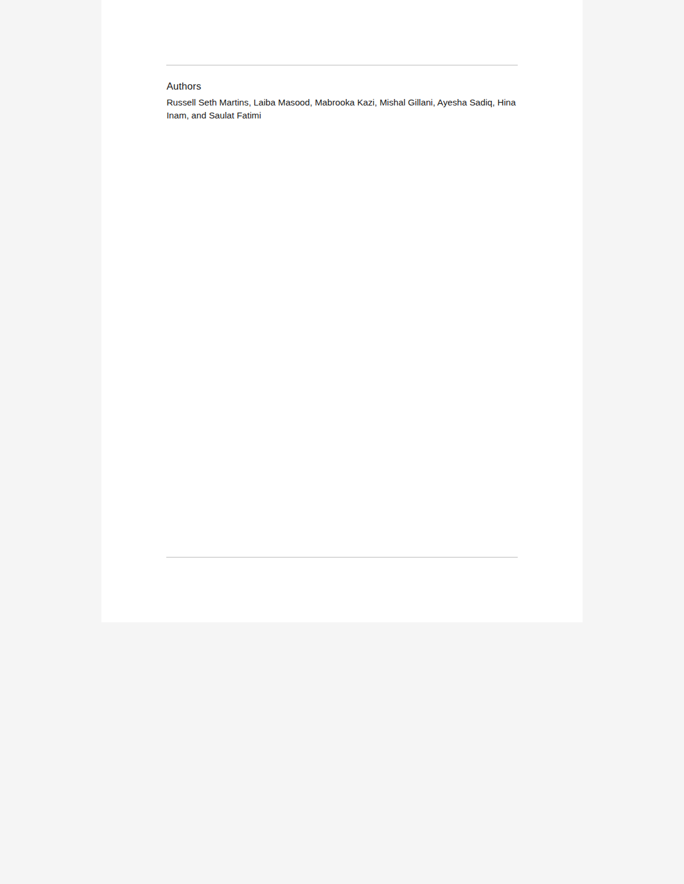Authors
Russell Seth Martins, Laiba Masood, Mabrooka Kazi, Mishal Gillani, Ayesha Sadiq, Hina Inam, and Saulat Fatimi